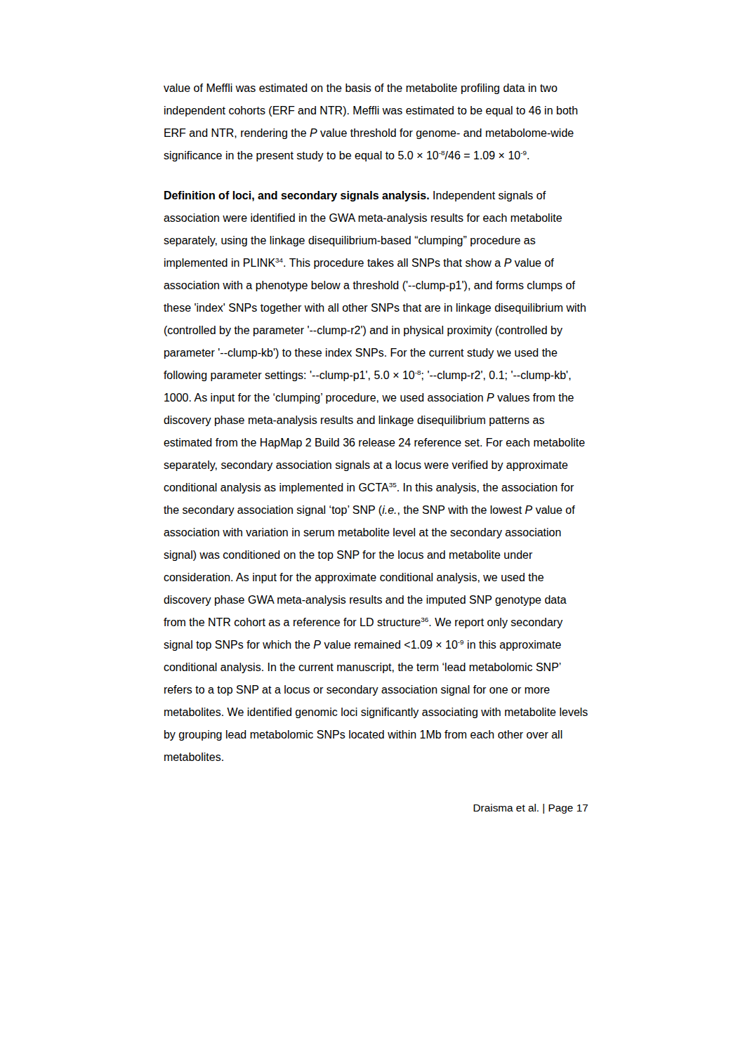value of Meffli was estimated on the basis of the metabolite profiling data in two independent cohorts (ERF and NTR). Meffli was estimated to be equal to 46 in both ERF and NTR, rendering the P value threshold for genome- and metabolome-wide significance in the present study to be equal to 5.0 × 10-8/46 = 1.09 × 10-9.
Definition of loci, and secondary signals analysis. Independent signals of association were identified in the GWA meta-analysis results for each metabolite separately, using the linkage disequilibrium-based “clumping” procedure as implemented in PLINK34. This procedure takes all SNPs that show a P value of association with a phenotype below a threshold ('--clump-p1'), and forms clumps of these 'index' SNPs together with all other SNPs that are in linkage disequilibrium with (controlled by the parameter '--clump-r2') and in physical proximity (controlled by parameter '--clump-kb') to these index SNPs. For the current study we used the following parameter settings: '--clump-p1', 5.0 × 10-8; '--clump-r2', 0.1; '--clump-kb', 1000. As input for the ‘clumping’ procedure, we used association P values from the discovery phase meta-analysis results and linkage disequilibrium patterns as estimated from the HapMap 2 Build 36 release 24 reference set. For each metabolite separately, secondary association signals at a locus were verified by approximate conditional analysis as implemented in GCTA35. In this analysis, the association for the secondary association signal ‘top’ SNP (i.e., the SNP with the lowest P value of association with variation in serum metabolite level at the secondary association signal) was conditioned on the top SNP for the locus and metabolite under consideration. As input for the approximate conditional analysis, we used the discovery phase GWA meta-analysis results and the imputed SNP genotype data from the NTR cohort as a reference for LD structure36. We report only secondary signal top SNPs for which the P value remained <1.09 × 10-9 in this approximate conditional analysis. In the current manuscript, the term ‘lead metabolomic SNP’ refers to a top SNP at a locus or secondary association signal for one or more metabolites. We identified genomic loci significantly associating with metabolite levels by grouping lead metabolomic SNPs located within 1Mb from each other over all metabolites.
Draisma et al. | Page 17